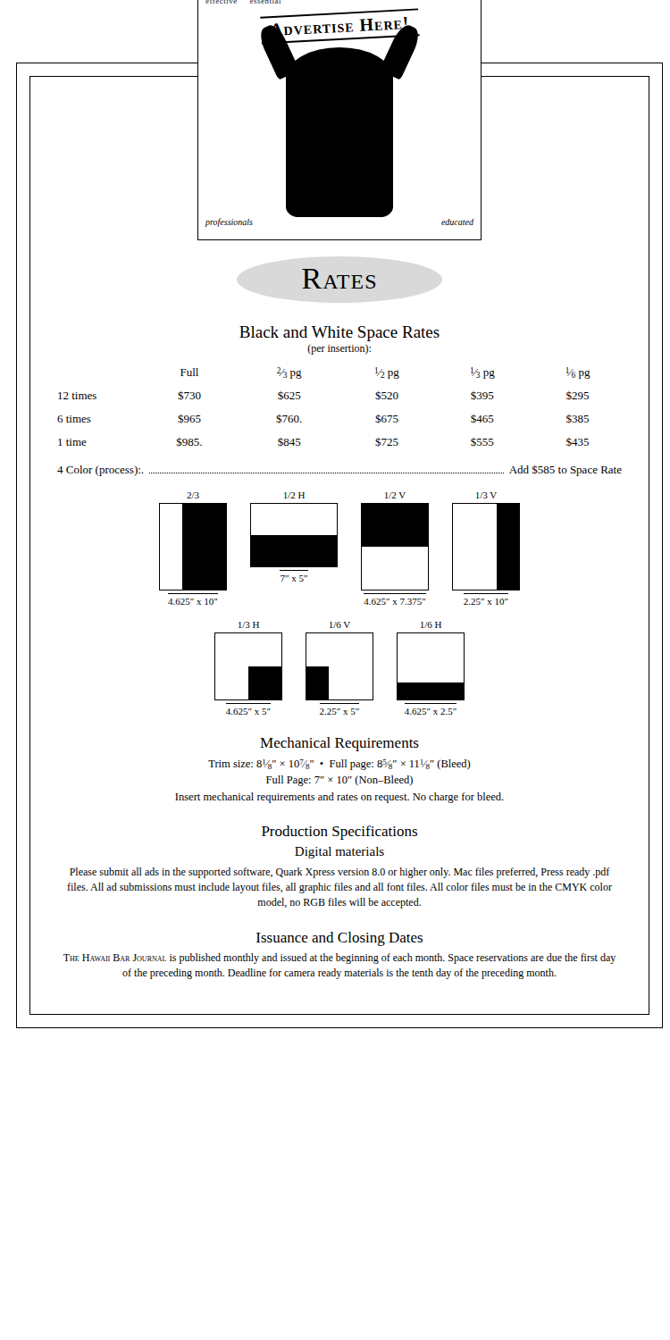effective essential
Advertise Here!
professionals
educated
Rates
Black and White Space Rates (per insertion):
| | Full | 2 ⁄ 3 pg | 1 ⁄ 2 pg | 1 ⁄ 3 pg | 1 ⁄ 6 pg |
| --- | --- | --- | --- | --- | --- |
| 12 times | $730 | $625 | $520 | $395 | $295 |
| 6 times | $965 | $760. | $675 | $465 | $385 |
| 1 time | $985. | $845 | $725 | $555 | $435 |
4 Color (process):. Add $585 to Space Rate
2/3
4.625″ x 10″
1/2 H
7″ x 5″
1/2 V
4.625″ x 7.375″
1/3 V
2.25″ x 10″
1/3 H
4.625″ x 5″
1/6 V
2.25″ x 5″
1/6 H
4.625″ x 2.5″
Mechanical Requirements
Trim size: 81⁄8″ × 107⁄8″ • Full page: 85⁄8″ × 111⁄8″ (Bleed)
Full Page: 7″ × 10″ (Non–Bleed)
Insert mechanical requirements and rates on request. No charge for bleed.
Production Specifications
Digital materials
Please submit all ads in the supported software, Quark Xpress version 8.0 or higher only. Mac files preferred, Press ready .pdf files. All ad submissions must include layout files, all graphic files and all font files. All color files must be in the CMYK color model, no RGB files will be accepted.
Issuance and Closing Dates
The Hawaii Bar Journal is published monthly and issued at the beginning of each month. Space reservations are due the first day of the preceding month. Deadline for camera ready materials is the tenth day of the preceding month.